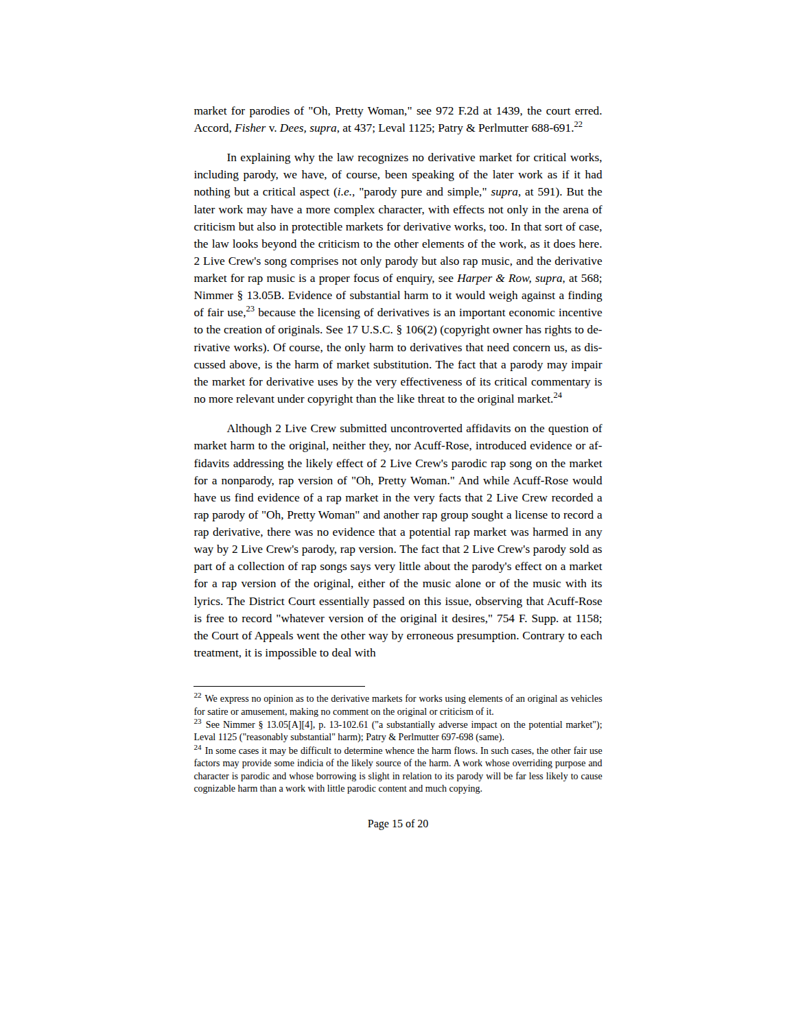market for parodies of "Oh, Pretty Woman," see 972 F.2d at 1439, the court erred. Accord, Fisher v. Dees, supra, at 437; Leval 1125; Patry & Perlmutter 688-691.22
In explaining why the law recognizes no derivative market for critical works, including parody, we have, of course, been speaking of the later work as if it had nothing but a critical aspect (i.e., "parody pure and simple," supra, at 591). But the later work may have a more complex character, with effects not only in the arena of criticism but also in protectible markets for derivative works, too. In that sort of case, the law looks beyond the criticism to the other elements of the work, as it does here. 2 Live Crew's song comprises not only parody but also rap music, and the derivative market for rap music is a proper focus of enquiry, see Harper & Row, supra, at 568; Nimmer § 13.05B. Evidence of substantial harm to it would weigh against a finding of fair use,23 because the licensing of derivatives is an important economic incentive to the creation of originals. See 17 U.S.C. § 106(2) (copyright owner has rights to derivative works). Of course, the only harm to derivatives that need concern us, as discussed above, is the harm of market substitution. The fact that a parody may impair the market for derivative uses by the very effectiveness of its critical commentary is no more relevant under copyright than the like threat to the original market.24
Although 2 Live Crew submitted uncontroverted affidavits on the question of market harm to the original, neither they, nor Acuff-Rose, introduced evidence or affidavits addressing the likely effect of 2 Live Crew's parodic rap song on the market for a nonparody, rap version of "Oh, Pretty Woman." And while Acuff-Rose would have us find evidence of a rap market in the very facts that 2 Live Crew recorded a rap parody of "Oh, Pretty Woman" and another rap group sought a license to record a rap derivative, there was no evidence that a potential rap market was harmed in any way by 2 Live Crew's parody, rap version. The fact that 2 Live Crew's parody sold as part of a collection of rap songs says very little about the parody's effect on a market for a rap version of the original, either of the music alone or of the music with its lyrics. The District Court essentially passed on this issue, observing that Acuff-Rose is free to record "whatever version of the original it desires," 754 F. Supp. at 1158; the Court of Appeals went the other way by erroneous presumption. Contrary to each treatment, it is impossible to deal with
22 We express no opinion as to the derivative markets for works using elements of an original as vehicles for satire or amusement, making no comment on the original or criticism of it.
23 See Nimmer § 13.05[A][4], p. 13-102.61 ("a substantially adverse impact on the potential market"); Leval 1125 ("reasonably substantial" harm); Patry & Perlmutter 697-698 (same).
24 In some cases it may be difficult to determine whence the harm flows. In such cases, the other fair use factors may provide some indicia of the likely source of the harm. A work whose overriding purpose and character is parodic and whose borrowing is slight in relation to its parody will be far less likely to cause cognizable harm than a work with little parodic content and much copying.
Page 15 of 20